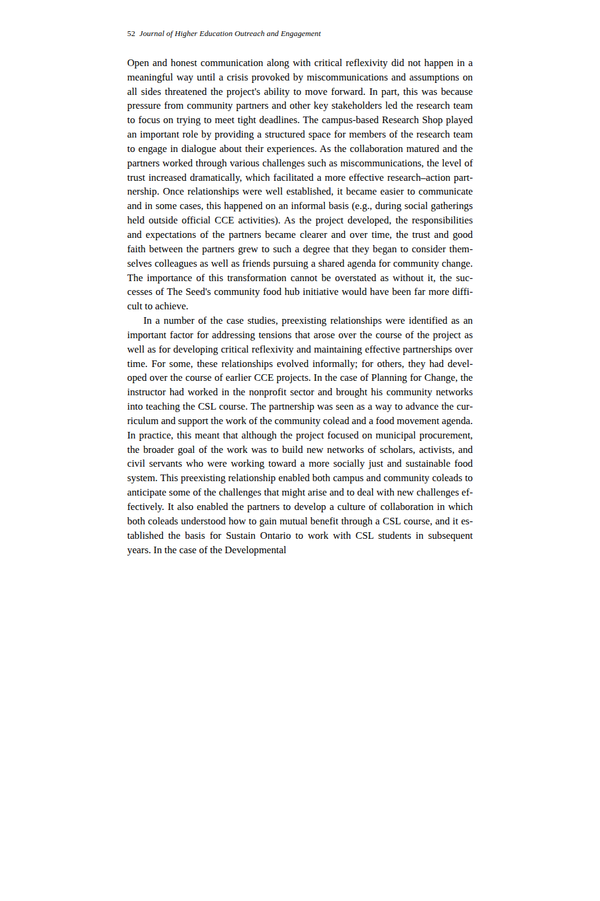52 Journal of Higher Education Outreach and Engagement
Open and honest communication along with critical reflexivity did not happen in a meaningful way until a crisis provoked by miscommunications and assumptions on all sides threatened the project's ability to move forward. In part, this was because pressure from community partners and other key stakeholders led the research team to focus on trying to meet tight deadlines. The campus-based Research Shop played an important role by providing a structured space for members of the research team to engage in dialogue about their experiences. As the collaboration matured and the partners worked through various challenges such as miscommunications, the level of trust increased dramatically, which facilitated a more effective research–action partnership. Once relationships were well established, it became easier to communicate and in some cases, this happened on an informal basis (e.g., during social gatherings held outside official CCE activities). As the project developed, the responsibilities and expectations of the partners became clearer and over time, the trust and good faith between the partners grew to such a degree that they began to consider themselves colleagues as well as friends pursuing a shared agenda for community change. The importance of this transformation cannot be overstated as without it, the successes of The Seed's community food hub initiative would have been far more difficult to achieve.
In a number of the case studies, preexisting relationships were identified as an important factor for addressing tensions that arose over the course of the project as well as for developing critical reflexivity and maintaining effective partnerships over time. For some, these relationships evolved informally; for others, they had developed over the course of earlier CCE projects. In the case of Planning for Change, the instructor had worked in the nonprofit sector and brought his community networks into teaching the CSL course. The partnership was seen as a way to advance the curriculum and support the work of the community colead and a food movement agenda. In practice, this meant that although the project focused on municipal procurement, the broader goal of the work was to build new networks of scholars, activists, and civil servants who were working toward a more socially just and sustainable food system. This preexisting relationship enabled both campus and community coleads to anticipate some of the challenges that might arise and to deal with new challenges effectively. It also enabled the partners to develop a culture of collaboration in which both coleads understood how to gain mutual benefit through a CSL course, and it established the basis for Sustain Ontario to work with CSL students in subsequent years. In the case of the Developmental